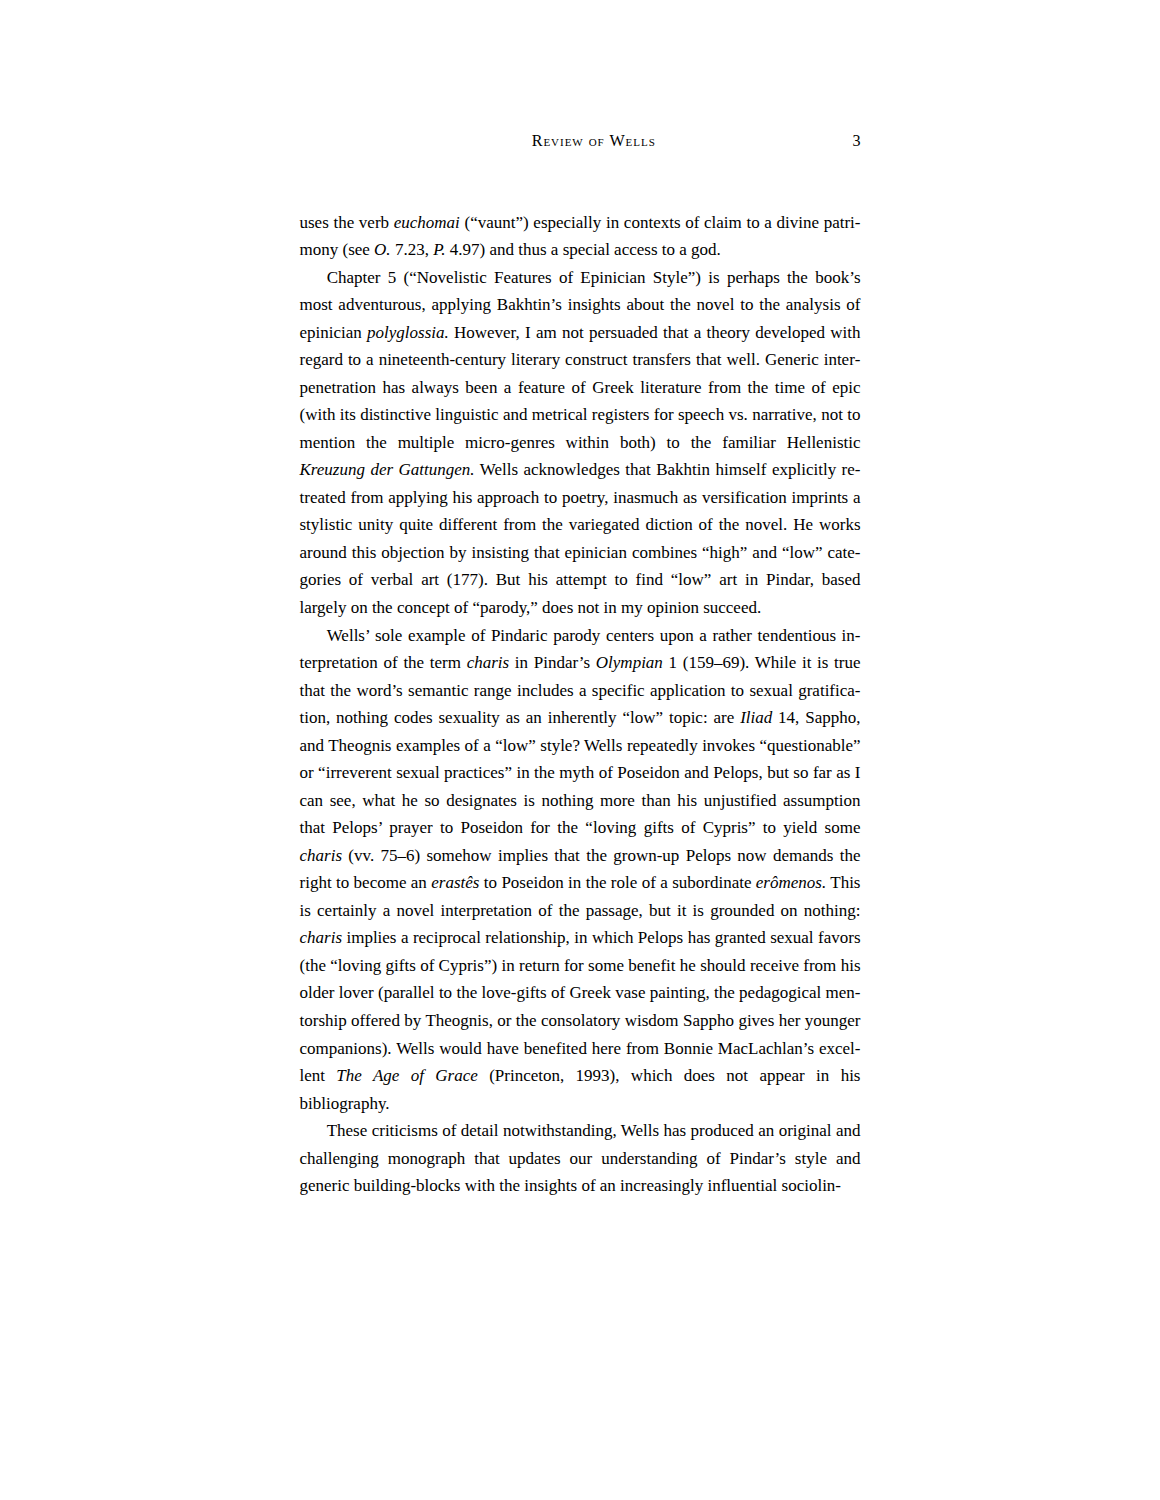Review of Wells 3
uses the verb euchomai (“vaunt”) especially in contexts of claim to a divine patrimony (see O. 7.23, P. 4.97) and thus a special access to a god.
Chapter 5 (“Novelistic Features of Epinician Style”) is perhaps the book’s most adventurous, applying Bakhtin’s insights about the novel to the analysis of epinician polyglossia. However, I am not persuaded that a theory developed with regard to a nineteenth-century literary construct transfers that well. Generic interpenetration has always been a feature of Greek literature from the time of epic (with its distinctive linguistic and metrical registers for speech vs. narrative, not to mention the multiple micro-genres within both) to the familiar Hellenistic Kreuzung der Gattungen. Wells acknowledges that Bakhtin himself explicitly retreated from applying his approach to poetry, inasmuch as versification imprints a stylistic unity quite different from the variegated diction of the novel. He works around this objection by insisting that epinician combines “high” and “low” categories of verbal art (177). But his attempt to find “low” art in Pindar, based largely on the concept of “parody,” does not in my opinion succeed.
Wells’ sole example of Pindaric parody centers upon a rather tendentious interpretation of the term charis in Pindar’s Olympian 1 (159–69). While it is true that the word’s semantic range includes a specific application to sexual gratification, nothing codes sexuality as an inherently “low” topic: are Iliad 14, Sappho, and Theognis examples of a “low” style? Wells repeatedly invokes “questionable” or “irreverent sexual practices” in the myth of Poseidon and Pelops, but so far as I can see, what he so designates is nothing more than his unjustified assumption that Pelops’ prayer to Poseidon for the “loving gifts of Cypris” to yield some charis (vv. 75–6) somehow implies that the grown-up Pelops now demands the right to become an erastês to Poseidon in the role of a subordinate erômenos. This is certainly a novel interpretation of the passage, but it is grounded on nothing: charis implies a reciprocal relationship, in which Pelops has granted sexual favors (the “loving gifts of Cypris”) in return for some benefit he should receive from his older lover (parallel to the love-gifts of Greek vase painting, the pedagogical mentorship offered by Theognis, or the consolatory wisdom Sappho gives her younger companions). Wells would have benefited here from Bonnie MacLachlan’s excellent The Age of Grace (Princeton, 1993), which does not appear in his bibliography.
These criticisms of detail notwithstanding, Wells has produced an original and challenging monograph that updates our understanding of Pindar’s style and generic building-blocks with the insights of an increasingly influential sociolin-